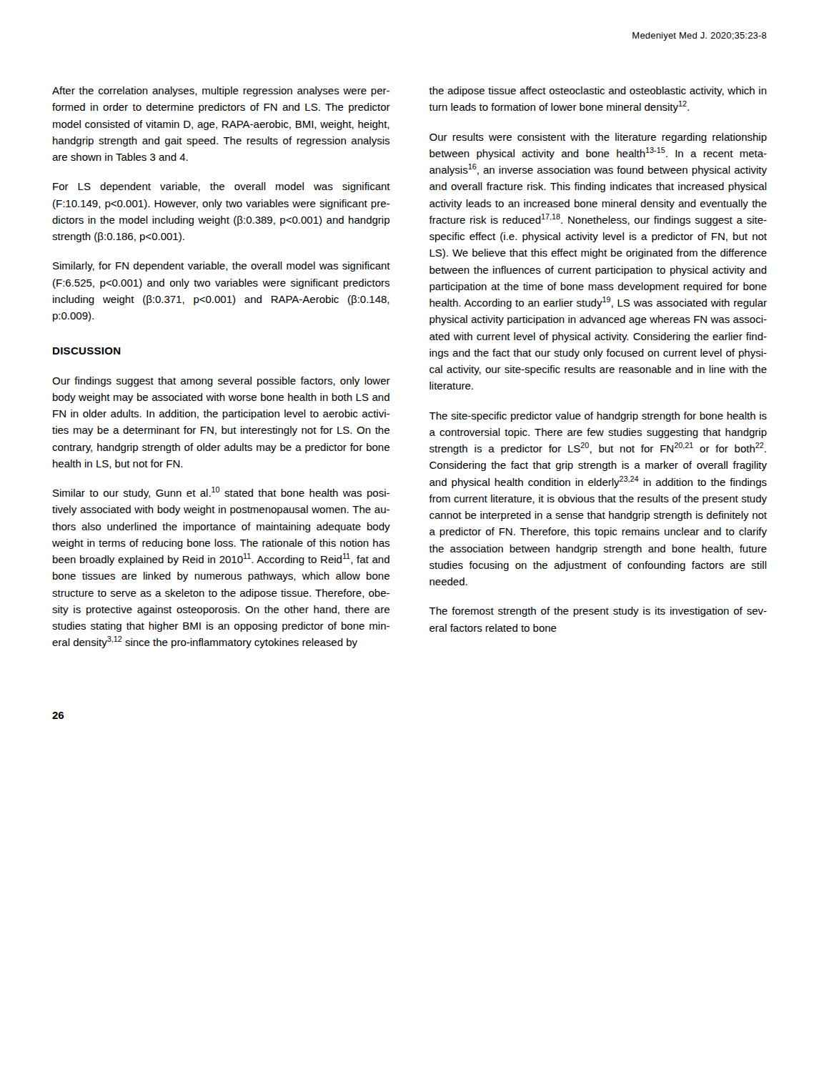Medeniyet Med J. 2020;35:23-8
After the correlation analyses, multiple regression analyses were performed in order to determine predictors of FN and LS. The predictor model consisted of vitamin D, age, RAPA-aerobic, BMI, weight, height, handgrip strength and gait speed. The results of regression analysis are shown in Tables 3 and 4.
For LS dependent variable, the overall model was significant (F:10.149, p<0.001). However, only two variables were significant predictors in the model including weight (β:0.389, p<0.001) and handgrip strength (β:0.186, p<0.001).
Similarly, for FN dependent variable, the overall model was significant (F:6.525, p<0.001) and only two variables were significant predictors including weight (β:0.371, p<0.001) and RAPA-Aerobic (β:0.148, p:0.009).
DISCUSSION
Our findings suggest that among several possible factors, only lower body weight may be associated with worse bone health in both LS and FN in older adults. In addition, the participation level to aerobic activities may be a determinant for FN, but interestingly not for LS. On the contrary, handgrip strength of older adults may be a predictor for bone health in LS, but not for FN.
Similar to our study, Gunn et al.10 stated that bone health was positively associated with body weight in postmenopausal women. The authors also underlined the importance of maintaining adequate body weight in terms of reducing bone loss. The rationale of this notion has been broadly explained by Reid in 201011. According to Reid11, fat and bone tissues are linked by numerous pathways, which allow bone structure to serve as a skeleton to the adipose tissue. Therefore, obesity is protective against osteoporosis. On the other hand, there are studies stating that higher BMI is an opposing predictor of bone mineral density3,12 since the pro-inflammatory cytokines released by
the adipose tissue affect osteoclastic and osteoblastic activity, which in turn leads to formation of lower bone mineral density12.
Our results were consistent with the literature regarding relationship between physical activity and bone health13-15. In a recent meta-analysis16, an inverse association was found between physical activity and overall fracture risk. This finding indicates that increased physical activity leads to an increased bone mineral density and eventually the fracture risk is reduced17,18. Nonetheless, our findings suggest a site-specific effect (i.e. physical activity level is a predictor of FN, but not LS). We believe that this effect might be originated from the difference between the influences of current participation to physical activity and participation at the time of bone mass development required for bone health. According to an earlier study19, LS was associated with regular physical activity participation in advanced age whereas FN was associated with current level of physical activity. Considering the earlier findings and the fact that our study only focused on current level of physical activity, our site-specific results are reasonable and in line with the literature.
The site-specific predictor value of handgrip strength for bone health is a controversial topic. There are few studies suggesting that handgrip strength is a predictor for LS20, but not for FN20,21 or for both22. Considering the fact that grip strength is a marker of overall fragility and physical health condition in elderly23,24 in addition to the findings from current literature, it is obvious that the results of the present study cannot be interpreted in a sense that handgrip strength is definitely not a predictor of FN. Therefore, this topic remains unclear and to clarify the association between handgrip strength and bone health, future studies focusing on the adjustment of confounding factors are still needed.
The foremost strength of the present study is its investigation of several factors related to bone
26